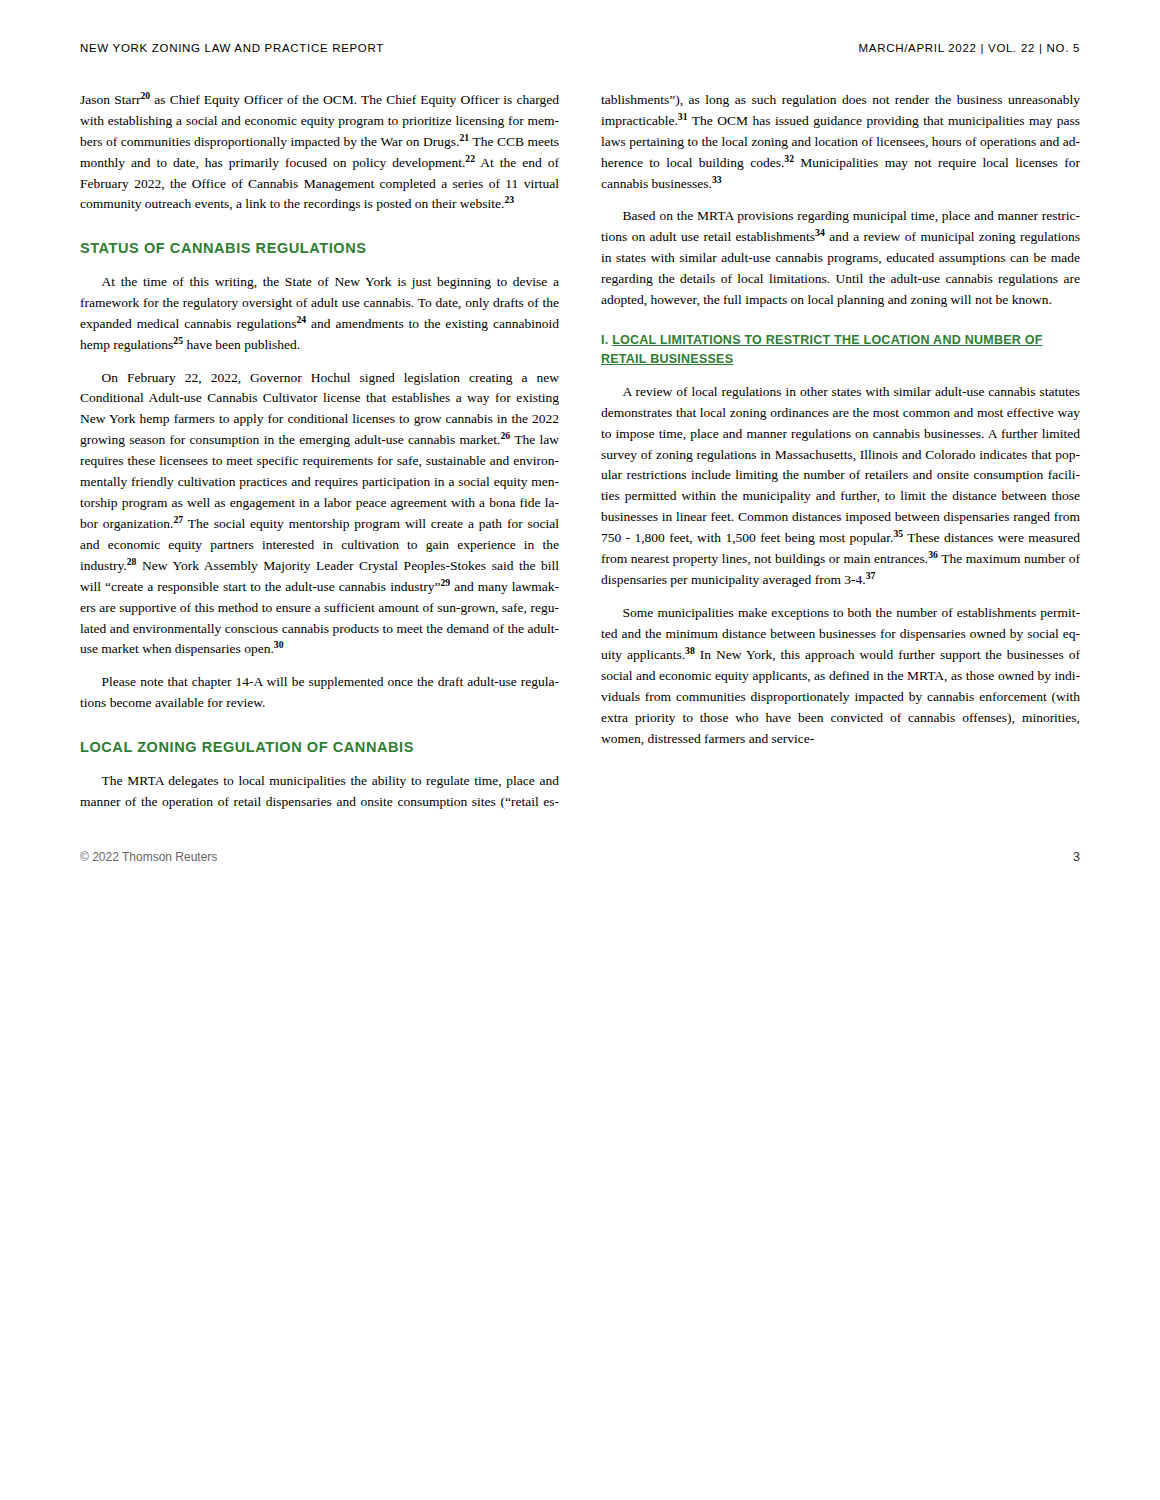New York Zoning Law and Practice Report
March/April 2022 | Vol. 22 | No. 5
Jason Starr20 as Chief Equity Officer of the OCM. The Chief Equity Officer is charged with establishing a social and economic equity program to prioritize licensing for members of communities disproportionally impacted by the War on Drugs.21 The CCB meets monthly and to date, has primarily focused on policy development.22 At the end of February 2022, the Office of Cannabis Management completed a series of 11 virtual community outreach events, a link to the recordings is posted on their website.23
Status of Cannabis Regulations
At the time of this writing, the State of New York is just beginning to devise a framework for the regulatory oversight of adult use cannabis. To date, only drafts of the expanded medical cannabis regulations24 and amendments to the existing cannabinoid hemp regulations25 have been published.
On February 22, 2022, Governor Hochul signed legislation creating a new Conditional Adult-use Cannabis Cultivator license that establishes a way for existing New York hemp farmers to apply for conditional licenses to grow cannabis in the 2022 growing season for consumption in the emerging adult-use cannabis market.26 The law requires these licensees to meet specific requirements for safe, sustainable and environmentally friendly cultivation practices and requires participation in a social equity mentorship program as well as engagement in a labor peace agreement with a bona fide labor organization.27 The social equity mentorship program will create a path for social and economic equity partners interested in cultivation to gain experience in the industry.28 New York Assembly Majority Leader Crystal Peoples-Stokes said the bill will “create a responsible start to the adult-use cannabis industry”29 and many lawmakers are supportive of this method to ensure a sufficient amount of sun-grown, safe, regulated and environmentally conscious cannabis products to meet the demand of the adult-use market when dispensaries open.30
Please note that chapter 14-A will be supplemented once the draft adult-use regulations become available for review.
Local Zoning Regulation of Cannabis
The MRTA delegates to local municipalities the ability to regulate time, place and manner of the operation of retail dispensaries and onsite consumption sites (“retail establishments”), as long as such regulation does not render the business unreasonably impracticable.31 The OCM has issued guidance providing that municipalities may pass laws pertaining to the local zoning and location of licensees, hours of operations and adherence to local building codes.32 Municipalities may not require local licenses for cannabis businesses.33
Based on the MRTA provisions regarding municipal time, place and manner restrictions on adult use retail establishments34 and a review of municipal zoning regulations in states with similar adult-use cannabis programs, educated assumptions can be made regarding the details of local limitations. Until the adult-use cannabis regulations are adopted, however, the full impacts on local planning and zoning will not be known.
i. Local Limitations to Restrict the Location and Number of Retail Businesses
A review of local regulations in other states with similar adult-use cannabis statutes demonstrates that local zoning ordinances are the most common and most effective way to impose time, place and manner regulations on cannabis businesses. A further limited survey of zoning regulations in Massachusetts, Illinois and Colorado indicates that popular restrictions include limiting the number of retailers and onsite consumption facilities permitted within the municipality and further, to limit the distance between those businesses in linear feet. Common distances imposed between dispensaries ranged from 750 - 1,800 feet, with 1,500 feet being most popular.35 These distances were measured from nearest property lines, not buildings or main entrances.36 The maximum number of dispensaries per municipality averaged from 3-4.37
Some municipalities make exceptions to both the number of establishments permitted and the minimum distance between businesses for dispensaries owned by social equity applicants.38 In New York, this approach would further support the businesses of social and economic equity applicants, as defined in the MRTA, as those owned by individuals from communities disproportionately impacted by cannabis enforcement (with extra priority to those who have been convicted of cannabis offenses), minorities, women, distressed farmers and service-
© 2022 Thomson Reuters
3